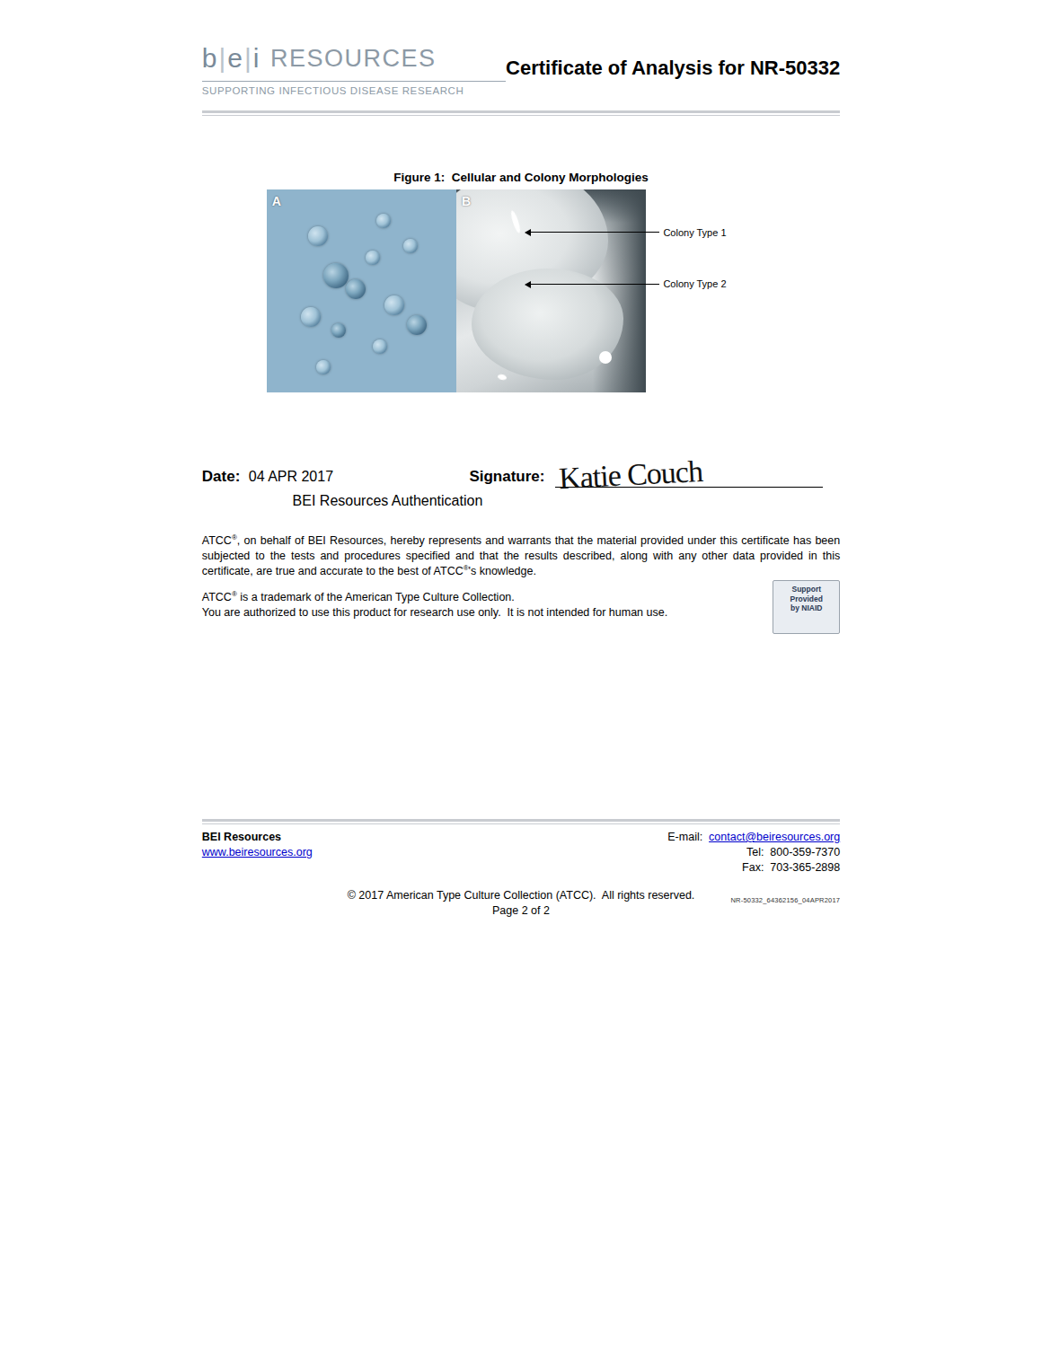b|e|i RESOURCES
Supporting Infectious Disease Research
Certificate of Analysis for NR-50332
Figure 1: Cellular and Colony Morphologies
A
B
Colony Type 1
Colony Type 2
Date: 04 APR 2017
Signature:
Katie Couch
BEI Resources Authentication
ATCC®, on behalf of BEI Resources, hereby represents and warrants that the material provided under this certificate has been subjected to the tests and procedures specified and that the results described, along with any other data provided in this certificate, are true and accurate to the best of ATCC®'s knowledge.
ATCC® is a trademark of the American Type Culture Collection.
You are authorized to use this product for research use only. It is not intended for human use.
Support
Provided
by NIAID
BEI Resources
www.beiresources.org
E-mail: contact@beiresources.org
Tel: 800-359-7370
Fax: 703-365-2898
© 2017 American Type Culture Collection (ATCC). All rights reserved.
Page 2 of 2
NR-50332_64362156_04APR2017